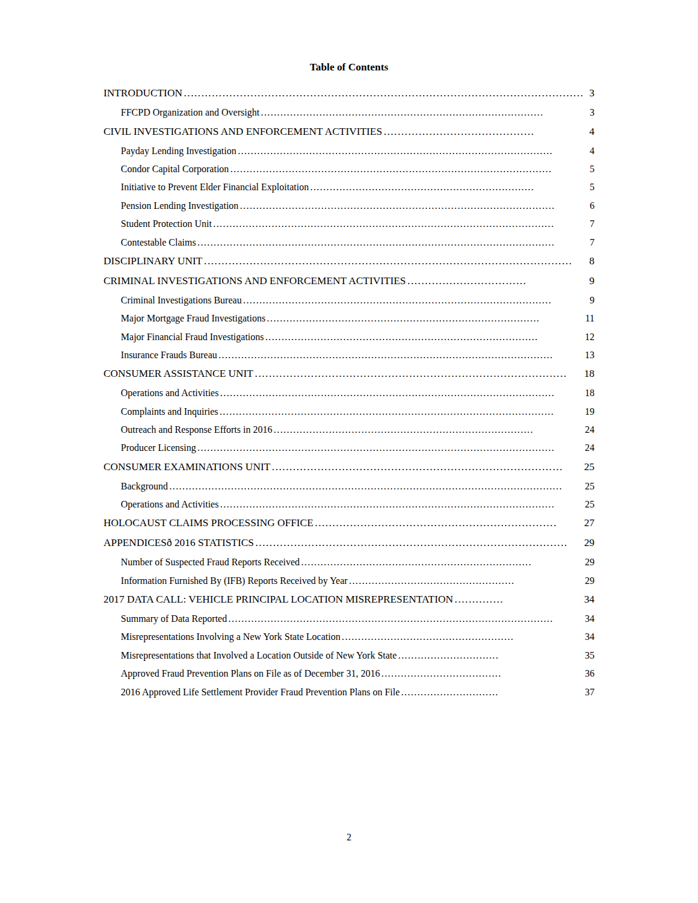Table of Contents
INTRODUCTION .................................................................................................................. 3
FFCPD Organization and Oversight ....................................................................................... 3
CIVIL INVESTIGATIONS AND ENFORCEMENT ACTIVITIES ........................................... 4
Payday Lending Investigation ................................................................................................. 4
Condor Capital Corporation ................................................................................................... 5
Initiative to Prevent Elder Financial Exploitation ..................................................................... 5
Pension Lending Investigation ................................................................................................. 6
Student Protection Unit ......................................................................................................... 7
Contestable Claims .............................................................................................................. 7
DISCIPLINARY UNIT ......................................................................................................... 8
CRIMINAL INVESTIGATIONS AND ENFORCEMENT ACTIVITIES .................................. 9
Criminal Investigations Bureau ............................................................................................... 9
Major Mortgage Fraud Investigations .................................................................................... 11
Major Financial Fraud Investigations .................................................................................... 12
Insurance Frauds Bureau ....................................................................................................... 13
CONSUMER ASSISTANCE UNIT ......................................................................................... 18
Operations and Activities ....................................................................................................... 18
Complaints and Inquiries ....................................................................................................... 19
Outreach and Response Efforts in 2016 ................................................................................ 24
Producer Licensing .............................................................................................................. 24
CONSUMER EXAMINATIONS UNIT ................................................................................... 25
Background ......................................................................................................................... 25
Operations and Activities ....................................................................................................... 25
HOLOCAUST CLAIMS PROCESSING OFFICE ..................................................................... 27
APPENDICESð 2016 STATISTICS ......................................................................................... 29
Number of Suspected Fraud Reports Received ....................................................................... 29
Information Furnished By (IFB) Reports Received by Year ................................................... 29
2017 DATA CALL: VEHICLE PRINCIPAL LOCATION MISREPRESENTATION .............. 34
Summary of Data Reported .................................................................................................... 34
Misrepresentations Involving a New York State Location ..................................................... 34
Misrepresentations that Involved a Location Outside of New York State ............................... 35
Approved Fraud Prevention Plans on File as of December 31, 2016 ..................................... 36
2016 Approved Life Settlement Provider Fraud Prevention Plans on File .............................. 37
2